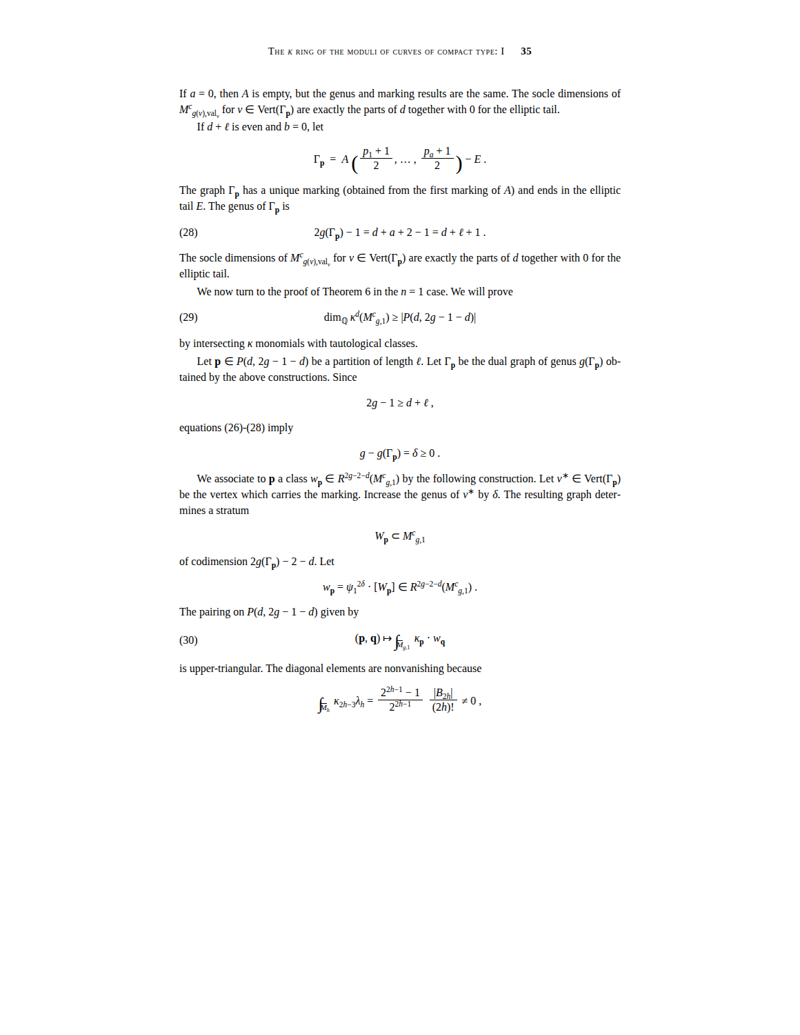The κ ring of the moduli of curves of compact type: I35
If a = 0, then A is empty, but the genus and marking results are the same. The socle dimensions of Mcg(v),valv for v ∈ Vert(Γp) are exactly the parts of d together with 0 for the elliptic tail.
If d + ℓ is even and b = 0, let
Γp = A (p1 + 12, … , pa + 12) − E .
The graph Γp has a unique marking (obtained from the first marking of A) and ends in the elliptic tail E. The genus of Γp is
(28)
2g(Γp) − 1 = d + a + 2 − 1 = d + ℓ + 1 .
The socle dimensions of Mcg(v),valv for v ∈ Vert(Γp) are exactly the parts of d together with 0 for the elliptic tail.
We now turn to the proof of Theorem 6 in the n = 1 case. We will prove
(29)
dimℚ κd(Mcg,1) ≥ |P(d, 2g − 1 − d)|
by intersecting κ monomials with tautological classes.
Let p ∈ P(d, 2g − 1 − d) be a partition of length ℓ. Let Γp be the dual graph of genus g(Γp) obtained by the above constructions. Since
2g − 1 ≥ d + ℓ ,
equations (26)-(28) imply
g − g(Γp) = δ ≥ 0 .
We associate to p a class wp ∈ R2g−2−d(Mcg,1) by the following construction. Let v∗ ∈ Vert(Γp) be the vertex which carries the marking. Increase the genus of v∗ by δ. The resulting graph determines a stratum
Wp ⊂ Mcg,1
of codimension 2g(Γp) − 2 − d. Let
wp = ψ12δ · [Wp] ∈ R2g−2−d(Mcg,1) .
The pairing on P(d, 2g − 1 − d) given by
(30)
(p, q) ↦ ∫Mg,1 κp · wq
is upper-triangular. The diagonal elements are nonvanishing because
∫Mh κ2h−3λh = 22h−1 − 122h−1 |B2h|(2h)! ≠ 0 ,